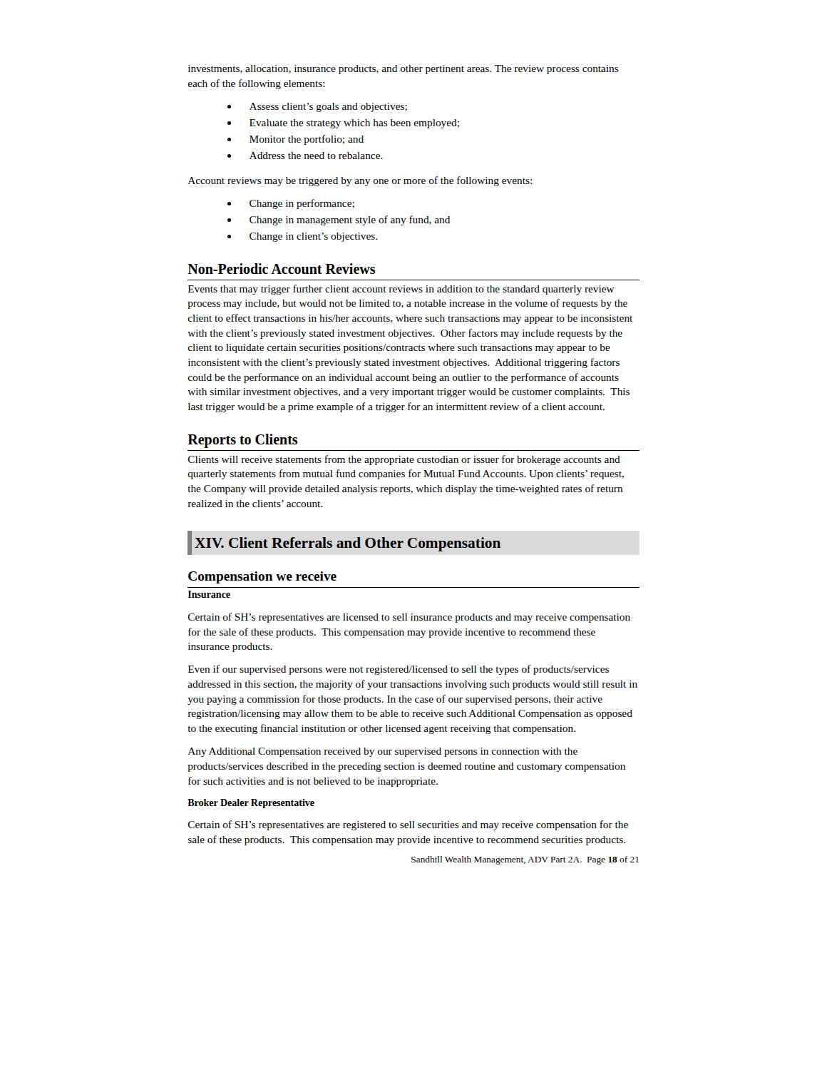investments, allocation, insurance products, and other pertinent areas. The review process contains each of the following elements:
Assess client’s goals and objectives;
Evaluate the strategy which has been employed;
Monitor the portfolio; and
Address the need to rebalance.
Account reviews may be triggered by any one or more of the following events:
Change in performance;
Change in management style of any fund, and
Change in client’s objectives.
Non-Periodic Account Reviews
Events that may trigger further client account reviews in addition to the standard quarterly review process may include, but would not be limited to, a notable increase in the volume of requests by the client to effect transactions in his/her accounts, where such transactions may appear to be inconsistent with the client’s previously stated investment objectives. Other factors may include requests by the client to liquidate certain securities positions/contracts where such transactions may appear to be inconsistent with the client’s previously stated investment objectives. Additional triggering factors could be the performance on an individual account being an outlier to the performance of accounts with similar investment objectives, and a very important trigger would be customer complaints. This last trigger would be a prime example of a trigger for an intermittent review of a client account.
Reports to Clients
Clients will receive statements from the appropriate custodian or issuer for brokerage accounts and quarterly statements from mutual fund companies for Mutual Fund Accounts. Upon clients’ request, the Company will provide detailed analysis reports, which display the time-weighted rates of return realized in the clients’ account.
XIV. Client Referrals and Other Compensation
Compensation we receive
Insurance
Certain of SH’s representatives are licensed to sell insurance products and may receive compensation for the sale of these products. This compensation may provide incentive to recommend these insurance products.
Even if our supervised persons were not registered/licensed to sell the types of products/services addressed in this section, the majority of your transactions involving such products would still result in you paying a commission for those products. In the case of our supervised persons, their active registration/licensing may allow them to be able to receive such Additional Compensation as opposed to the executing financial institution or other licensed agent receiving that compensation.
Any Additional Compensation received by our supervised persons in connection with the products/services described in the preceding section is deemed routine and customary compensation for such activities and is not believed to be inappropriate.
Broker Dealer Representative
Certain of SH’s representatives are registered to sell securities and may receive compensation for the sale of these products. This compensation may provide incentive to recommend securities products.
Sandhill Wealth Management, ADV Part 2A. Page 18 of 21